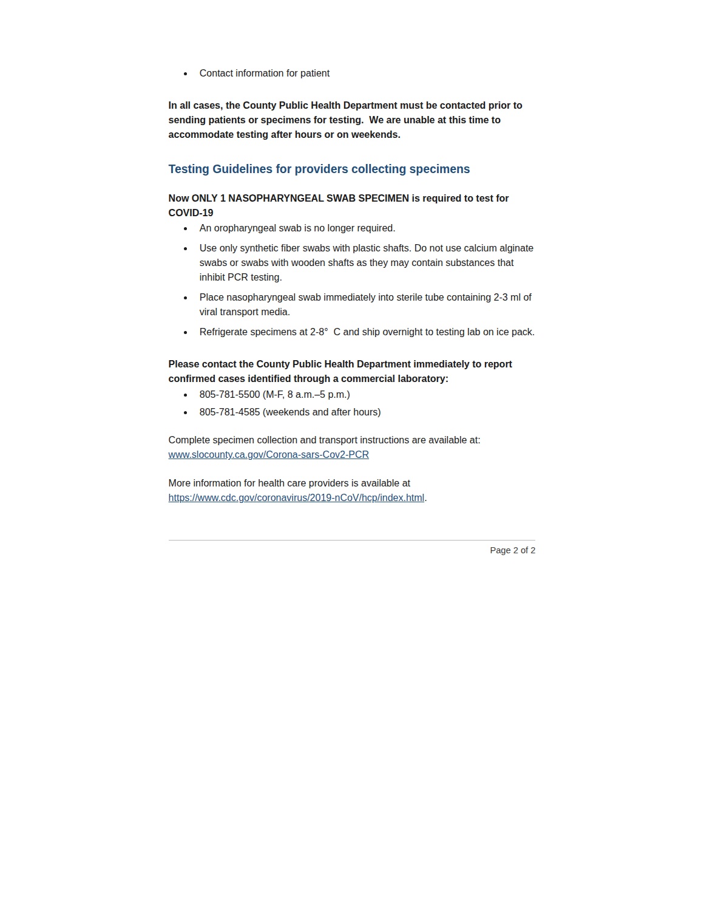Contact information for patient
In all cases, the County Public Health Department must be contacted prior to sending patients or specimens for testing. We are unable at this time to accommodate testing after hours or on weekends.
Testing Guidelines for providers collecting specimens
Now ONLY 1 NASOPHARYNGEAL SWAB SPECIMEN is required to test for COVID-19
An oropharyngeal swab is no longer required.
Use only synthetic fiber swabs with plastic shafts. Do not use calcium alginate swabs or swabs with wooden shafts as they may contain substances that inhibit PCR testing.
Place nasopharyngeal swab immediately into sterile tube containing 2-3 ml of viral transport media.
Refrigerate specimens at 2-8° C and ship overnight to testing lab on ice pack.
Please contact the County Public Health Department immediately to report confirmed cases identified through a commercial laboratory:
805-781-5500 (M-F, 8 a.m.–5 p.m.)
805-781-4585 (weekends and after hours)
Complete specimen collection and transport instructions are available at:
www.slocounty.ca.gov/Corona-sars-Cov2-PCR
More information for health care providers is available at
https://www.cdc.gov/coronavirus/2019-nCoV/hcp/index.html.
Page 2 of 2